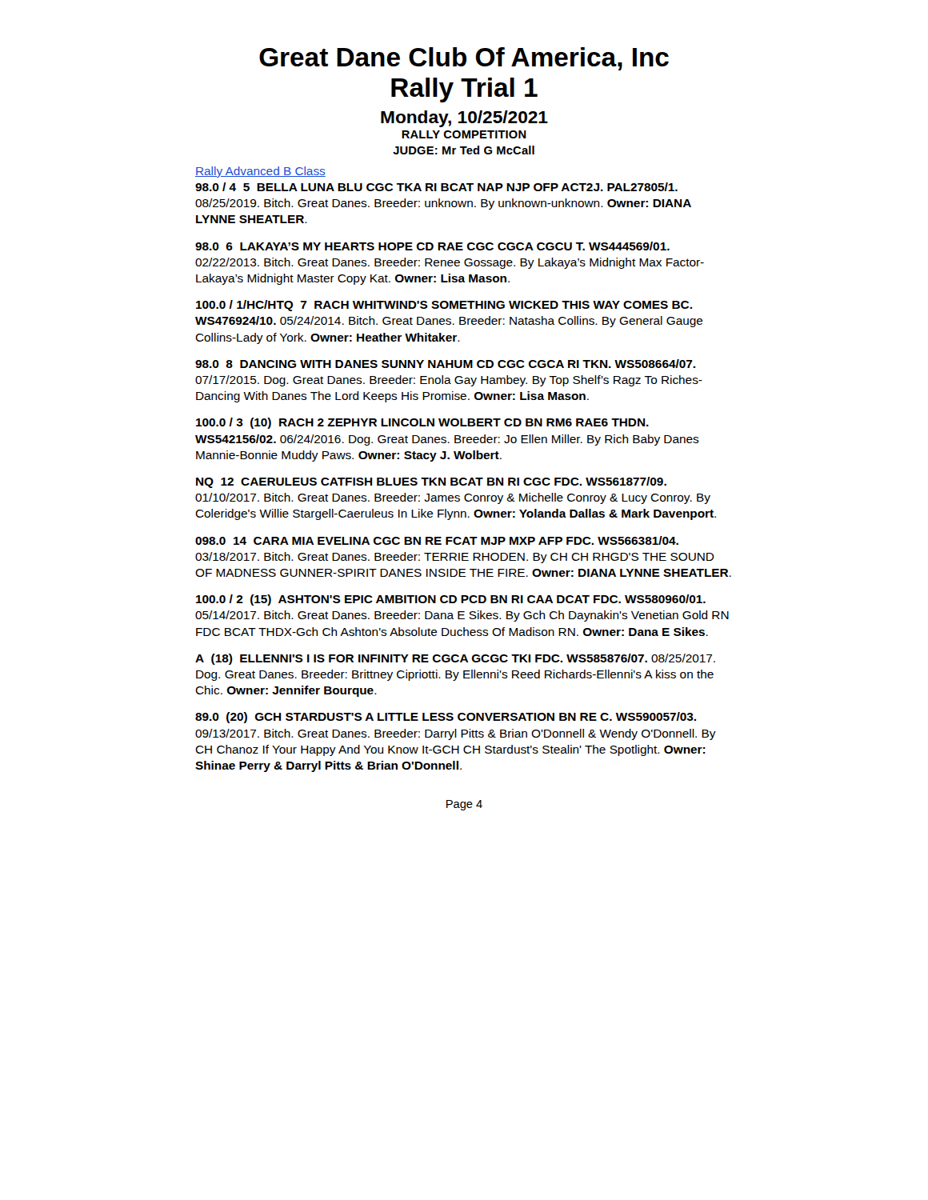Great Dane Club Of America, Inc
Rally Trial 1
Monday, 10/25/2021
RALLY COMPETITION
JUDGE: Mr Ted G McCall
Rally Advanced B Class
98.0 / 4 5 BELLA LUNA BLU CGC TKA RI BCAT NAP NJP OFP ACT2J. PAL27805/1. 08/25/2019. Bitch. Great Danes. Breeder: unknown. By unknown-unknown. Owner: DIANA LYNNE SHEATLER.
98.0 6 LAKAYA’S MY HEARTS HOPE CD RAE CGC CGCA CGCU T. WS444569/01. 02/22/2013. Bitch. Great Danes. Breeder: Renee Gossage. By Lakaya’s Midnight Max Factor-Lakaya’s Midnight Master Copy Kat. Owner: Lisa Mason.
100.0 / 1/HC/HTQ 7 RACH WHITWIND'S SOMETHING WICKED THIS WAY COMES BC. WS476924/10. 05/24/2014. Bitch. Great Danes. Breeder: Natasha Collins. By General Gauge Collins-Lady of York. Owner: Heather Whitaker.
98.0 8 DANCING WITH DANES SUNNY NAHUM CD CGC CGCA RI TKN. WS508664/07. 07/17/2015. Dog. Great Danes. Breeder: Enola Gay Hambey. By Top Shelf’s Ragz To Riches-Dancing With Danes The Lord Keeps His Promise. Owner: Lisa Mason.
100.0 / 3 (10) RACH 2 ZEPHYR LINCOLN WOLBERT CD BN RM6 RAE6 THDN. WS542156/02. 06/24/2016. Dog. Great Danes. Breeder: Jo Ellen Miller. By Rich Baby Danes Mannie-Bonnie Muddy Paws. Owner: Stacy J. Wolbert.
NQ 12 CAERULEUS CATFISH BLUES TKN BCAT BN RI CGC FDC. WS561877/09. 01/10/2017. Bitch. Great Danes. Breeder: James Conroy & Michelle Conroy & Lucy Conroy. By Coleridge's Willie Stargell-Caeruleus In Like Flynn. Owner: Yolanda Dallas & Mark Davenport.
098.0 14 CARA MIA EVELINA CGC BN RE FCAT MJP MXP AFP FDC. WS566381/04. 03/18/2017. Bitch. Great Danes. Breeder: TERRIE RHODEN. By CH CH RHGD'S THE SOUND OF MADNESS GUNNER-SPIRIT DANES INSIDE THE FIRE. Owner: DIANA LYNNE SHEATLER.
100.0 / 2 (15) ASHTON'S EPIC AMBITION CD PCD BN RI CAA DCAT FDC. WS580960/01. 05/14/2017. Bitch. Great Danes. Breeder: Dana E Sikes. By Gch Ch Daynakin's Venetian Gold RN FDC BCAT THDX-Gch Ch Ashton's Absolute Duchess Of Madison RN. Owner: Dana E Sikes.
A (18) ELLENNI'S I IS FOR INFINITY RE CGCA GCGC TKI FDC. WS585876/07. 08/25/2017. Dog. Great Danes. Breeder: Brittney Cipriotti. By Ellenni's Reed Richards-Ellenni's A kiss on the Chic. Owner: Jennifer Bourque.
89.0 (20) GCH STARDUST'S A LITTLE LESS CONVERSATION BN RE C. WS590057/03. 09/13/2017. Bitch. Great Danes. Breeder: Darryl Pitts & Brian O'Donnell & Wendy O'Donnell. By CH Chanoz If Your Happy And You Know It-GCH CH Stardust's Stealin' The Spotlight. Owner: Shinae Perry & Darryl Pitts & Brian O'Donnell.
Page 4